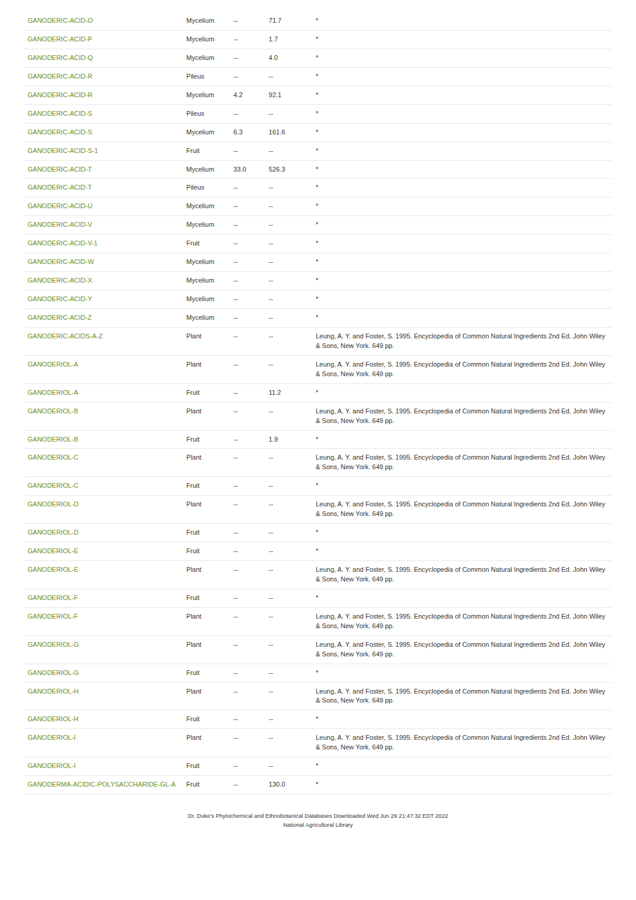| GANODERIC-ACID-O | Mycelium | -- | 71.7 | * |
| GANODERIC-ACID-P | Mycelium | -- | 1.7 | * |
| GANODERIC-ACID-Q | Mycelium | -- | 4.0 | * |
| GANODERIC-ACID-R | Pileus | -- | -- | * |
| GANODERIC-ACID-R | Mycelium | 4.2 | 92.1 | * |
| GANODERIC-ACID-S | Pileus | -- | -- | * |
| GANODERIC-ACID-S | Mycelium | 6.3 | 161.6 | * |
| GANODERIC-ACID-S-1 | Fruit | -- | -- | * |
| GANODERIC-ACID-T | Mycelium | 33.0 | 526.3 | * |
| GANODERIC-ACID-T | Pileus | -- | -- | * |
| GANODERIC-ACID-U | Mycelium | -- | -- | * |
| GANODERIC-ACID-V | Mycelium | -- | -- | * |
| GANODERIC-ACID-V-1 | Fruit | -- | -- | * |
| GANODERIC-ACID-W | Mycelium | -- | -- | * |
| GANODERIC-ACID-X | Mycelium | -- | -- | * |
| GANODERIC-ACID-Y | Mycelium | -- | -- | * |
| GANODERIC-ACID-Z | Mycelium | -- | -- | * |
| GANODERIC-ACIDS-A-Z | Plant | -- | -- | Leung, A. Y. and Foster, S. 1995. Encyclopedia of Common Natural Ingredients 2nd Ed. John Wiley & Sons, New York. 649 pp. |
| GANODERIOL-A | Plant | -- | -- | Leung, A. Y. and Foster, S. 1995. Encyclopedia of Common Natural Ingredients 2nd Ed. John Wiley & Sons, New York. 649 pp. |
| GANODERIOL-A | Fruit | -- | 11.2 | * |
| GANODERIOL-B | Plant | -- | -- | Leung, A. Y. and Foster, S. 1995. Encyclopedia of Common Natural Ingredients 2nd Ed. John Wiley & Sons, New York. 649 pp. |
| GANODERIOL-B | Fruit | -- | 1.9 | * |
| GANODERIOL-C | Plant | -- | -- | Leung, A. Y. and Foster, S. 1995. Encyclopedia of Common Natural Ingredients 2nd Ed. John Wiley & Sons, New York. 649 pp. |
| GANODERIOL-C | Fruit | -- | -- | * |
| GANODERIOL-D | Plant | -- | -- | Leung, A. Y. and Foster, S. 1995. Encyclopedia of Common Natural Ingredients 2nd Ed. John Wiley & Sons, New York. 649 pp. |
| GANODERIOL-D | Fruit | -- | -- | * |
| GANODERIOL-E | Fruit | -- | -- | * |
| GANODERIOL-E | Plant | -- | -- | Leung, A. Y. and Foster, S. 1995. Encyclopedia of Common Natural Ingredients 2nd Ed. John Wiley & Sons, New York. 649 pp. |
| GANODERIOL-F | Fruit | -- | -- | * |
| GANODERIOL-F | Plant | -- | -- | Leung, A. Y. and Foster, S. 1995. Encyclopedia of Common Natural Ingredients 2nd Ed. John Wiley & Sons, New York. 649 pp. |
| GANODERIOL-G | Plant | -- | -- | Leung, A. Y. and Foster, S. 1995. Encyclopedia of Common Natural Ingredients 2nd Ed. John Wiley & Sons, New York. 649 pp. |
| GANODERIOL-G | Fruit | -- | -- | * |
| GANODERIOL-H | Plant | -- | -- | Leung, A. Y. and Foster, S. 1995. Encyclopedia of Common Natural Ingredients 2nd Ed. John Wiley & Sons, New York. 649 pp. |
| GANODERIOL-H | Fruit | -- | -- | * |
| GANODERIOL-I | Plant | -- | -- | Leung, A. Y. and Foster, S. 1995. Encyclopedia of Common Natural Ingredients 2nd Ed. John Wiley & Sons, New York. 649 pp. |
| GANODERIOL-I | Fruit | -- | -- | * |
| GANODERMA-ACIDIC-POLYSACCHARIDE-GL-A | Fruit | -- | 130.0 | * |
Dr. Duke's Phytochemical and Ethnobotanical Databases Downloaded Wed Jun 29 21:47:32 EDT 2022
National Agricultural Library